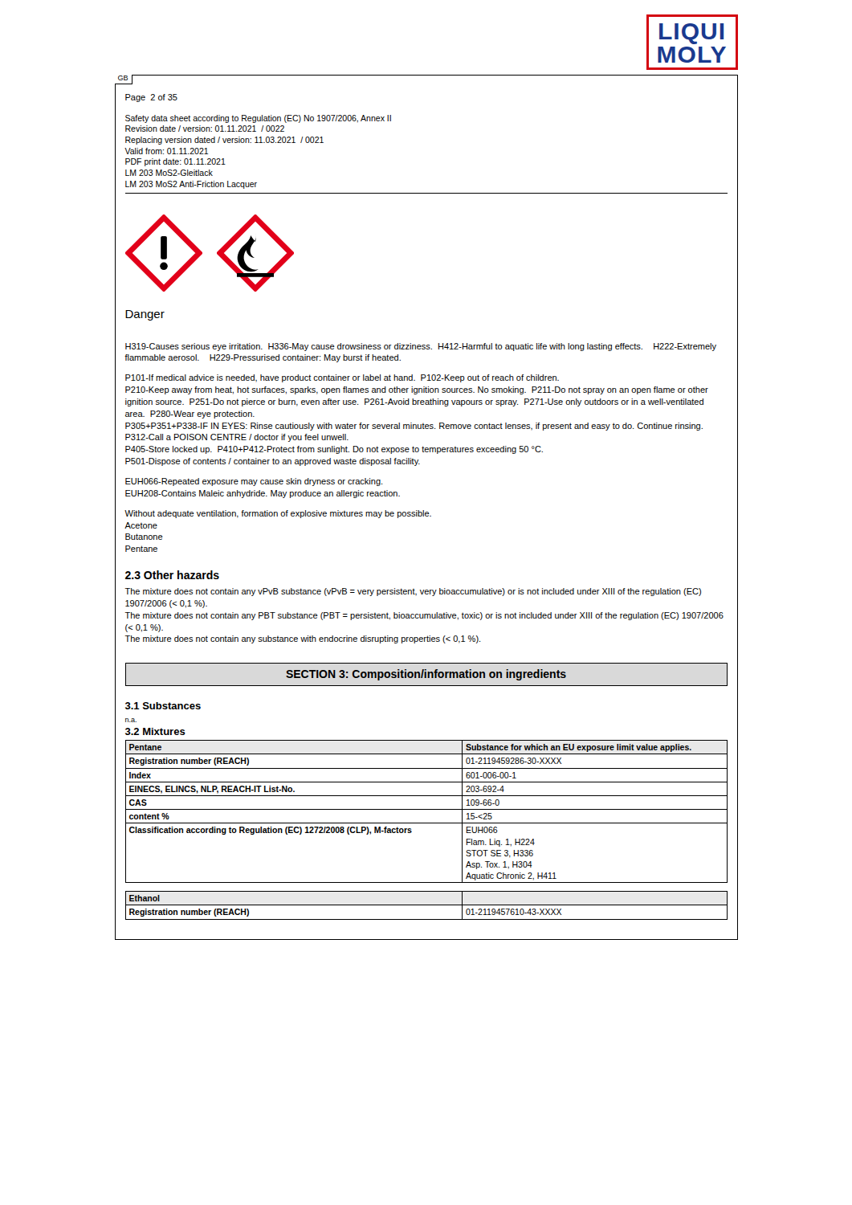LIQUI MOLY
GB
Page 2 of 35
Safety data sheet according to Regulation (EC) No 1907/2006, Annex II
Revision date / version: 01.11.2021 / 0022
Replacing version dated / version: 11.03.2021 / 0021
Valid from: 01.11.2021
PDF print date: 01.11.2021
LM 203 MoS2-Gleitlack
LM 203 MoS2 Anti-Friction Lacquer
Danger
H319-Causes serious eye irritation. H336-May cause drowsiness or dizziness. H412-Harmful to aquatic life with long lasting effects. H222-Extremely flammable aerosol. H229-Pressurised container: May burst if heated.
P101-If medical advice is needed, have product container or label at hand. P102-Keep out of reach of children.
P210-Keep away from heat, hot surfaces, sparks, open flames and other ignition sources. No smoking. P211-Do not spray on an open flame or other ignition source. P251-Do not pierce or burn, even after use. P261-Avoid breathing vapours or spray. P271-Use only outdoors or in a well-ventilated area. P280-Wear eye protection.
P305+P351+P338-IF IN EYES: Rinse cautiously with water for several minutes. Remove contact lenses, if present and easy to do. Continue rinsing. P312-Call a POISON CENTRE / doctor if you feel unwell.
P405-Store locked up. P410+P412-Protect from sunlight. Do not expose to temperatures exceeding 50 °C.
P501-Dispose of contents / container to an approved waste disposal facility.
EUH066-Repeated exposure may cause skin dryness or cracking.
EUH208-Contains Maleic anhydride. May produce an allergic reaction.
Without adequate ventilation, formation of explosive mixtures may be possible.
Acetone
Butanone
Pentane
2.3 Other hazards
The mixture does not contain any vPvB substance (vPvB = very persistent, very bioaccumulative) or is not included under XIII of the regulation (EC) 1907/2006 (< 0,1 %).
The mixture does not contain any PBT substance (PBT = persistent, bioaccumulative, toxic) or is not included under XIII of the regulation (EC) 1907/2006 (< 0,1 %).
The mixture does not contain any substance with endocrine disrupting properties (< 0,1 %).
SECTION 3: Composition/information on ingredients
3.1 Substances
n.a.
3.2 Mixtures
| Pentane | Substance for which an EU exposure limit value applies. |
| Registration number (REACH) | 01-2119459286-30-XXXX |
| Index | 601-006-00-1 |
| EINECS, ELINCS, NLP, REACH-IT List-No. | 203-692-4 |
| CAS | 109-66-0 |
| content % | 15-<25 |
| Classification according to Regulation (EC) 1272/2008 (CLP), M-factors | EUH066 Flam. Liq. 1, H224 STOT SE 3, H336 Asp. Tox. 1, H304 Aquatic Chronic 2, H411 |
| Ethanol | |
| Registration number (REACH) | 01-2119457610-43-XXXX |